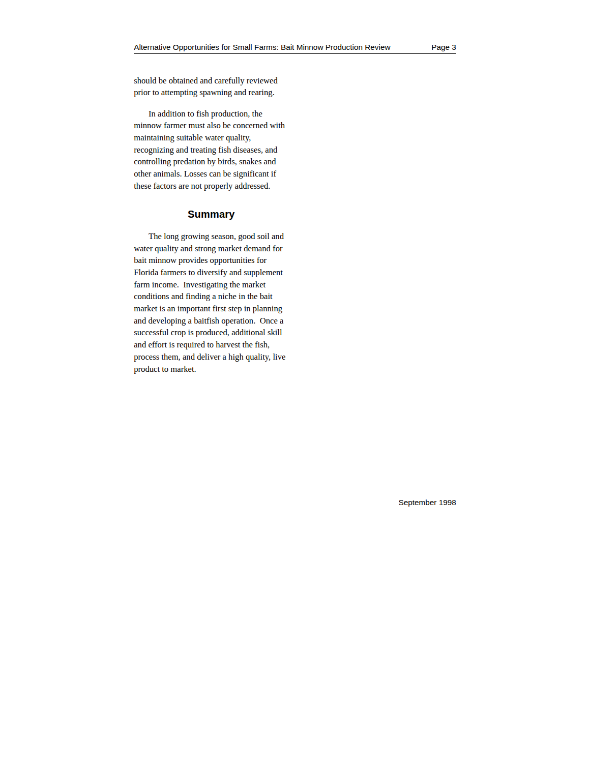Alternative Opportunities for Small Farms: Bait Minnow Production Review Page 3
should be obtained and carefully reviewed prior to attempting spawning and rearing.
In addition to fish production, the minnow farmer must also be concerned with maintaining suitable water quality, recognizing and treating fish diseases, and controlling predation by birds, snakes and other animals. Losses can be significant if these factors are not properly addressed.
Summary
The long growing season, good soil and water quality and strong market demand for bait minnow provides opportunities for Florida farmers to diversify and supplement farm income. Investigating the market conditions and finding a niche in the bait market is an important first step in planning and developing a baitfish operation. Once a successful crop is produced, additional skill and effort is required to harvest the fish, process them, and deliver a high quality, live product to market.
September 1998